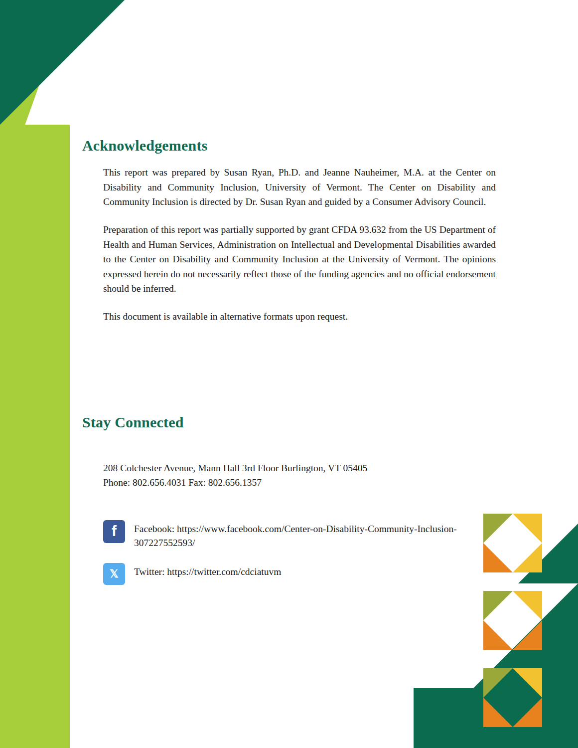Acknowledgements
This report was prepared by Susan Ryan, Ph.D. and Jeanne Nauheimer, M.A. at the Center on Disability and Community Inclusion, University of Vermont. The Center on Disability and Community Inclusion is directed by Dr. Susan Ryan and guided by a Consumer Advisory Council.
Preparation of this report was partially supported by grant CFDA 93.632 from the US Department of Health and Human Services, Administration on Intellectual and Developmental Disabilities awarded to the Center on Disability and Community Inclusion at the University of Vermont. The opinions expressed herein do not necessarily reflect those of the funding agencies and no official endorsement should be inferred.
This document is available in alternative formats upon request.
Stay Connected
208 Colchester Avenue, Mann Hall 3rd Floor Burlington, VT 05405
Phone: 802.656.4031 Fax: 802.656.1357
f Facebook: https://www.facebook.com/Center-on-Disability-Community-Inclusion-307227552593/
𝕏 Twitter: https://twitter.com/cdciatuvm
www.uvm.edu/~cdci
23